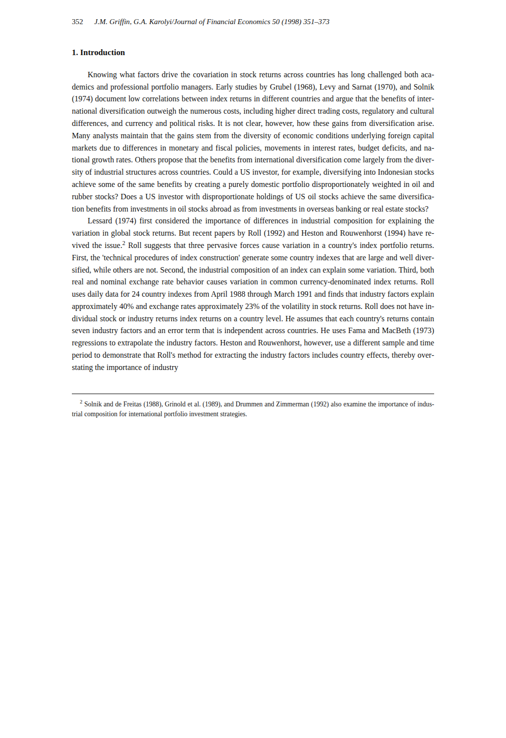352 J.M. Griffin, G.A. Karolyi/Journal of Financial Economics 50 (1998) 351–373
1. Introduction
Knowing what factors drive the covariation in stock returns across countries has long challenged both academics and professional portfolio managers. Early studies by Grubel (1968), Levy and Sarnat (1970), and Solnik (1974) document low correlations between index returns in different countries and argue that the benefits of international diversification outweigh the numerous costs, including higher direct trading costs, regulatory and cultural differences, and currency and political risks. It is not clear, however, how these gains from diversification arise. Many analysts maintain that the gains stem from the diversity of economic conditions underlying foreign capital markets due to differences in monetary and fiscal policies, movements in interest rates, budget deficits, and national growth rates. Others propose that the benefits from international diversification come largely from the diversity of industrial structures across countries. Could a US investor, for example, diversifying into Indonesian stocks achieve some of the same benefits by creating a purely domestic portfolio disproportionately weighted in oil and rubber stocks? Does a US investor with disproportionate holdings of US oil stocks achieve the same diversification benefits from investments in oil stocks abroad as from investments in overseas banking or real estate stocks?
Lessard (1974) first considered the importance of differences in industrial composition for explaining the variation in global stock returns. But recent papers by Roll (1992) and Heston and Rouwenhorst (1994) have revived the issue.2 Roll suggests that three pervasive forces cause variation in a country's index portfolio returns. First, the 'technical procedures of index construction' generate some country indexes that are large and well diversified, while others are not. Second, the industrial composition of an index can explain some variation. Third, both real and nominal exchange rate behavior causes variation in common currency-denominated index returns. Roll uses daily data for 24 country indexes from April 1988 through March 1991 and finds that industry factors explain approximately 40% and exchange rates approximately 23% of the volatility in stock returns. Roll does not have individual stock or industry returns index returns on a country level. He assumes that each country's returns contain seven industry factors and an error term that is independent across countries. He uses Fama and MacBeth (1973) regressions to extrapolate the industry factors. Heston and Rouwenhorst, however, use a different sample and time period to demonstrate that Roll's method for extracting the industry factors includes country effects, thereby overstating the importance of industry
2 Solnik and de Freitas (1988), Grinold et al. (1989), and Drummen and Zimmerman (1992) also examine the importance of industrial composition for international portfolio investment strategies.